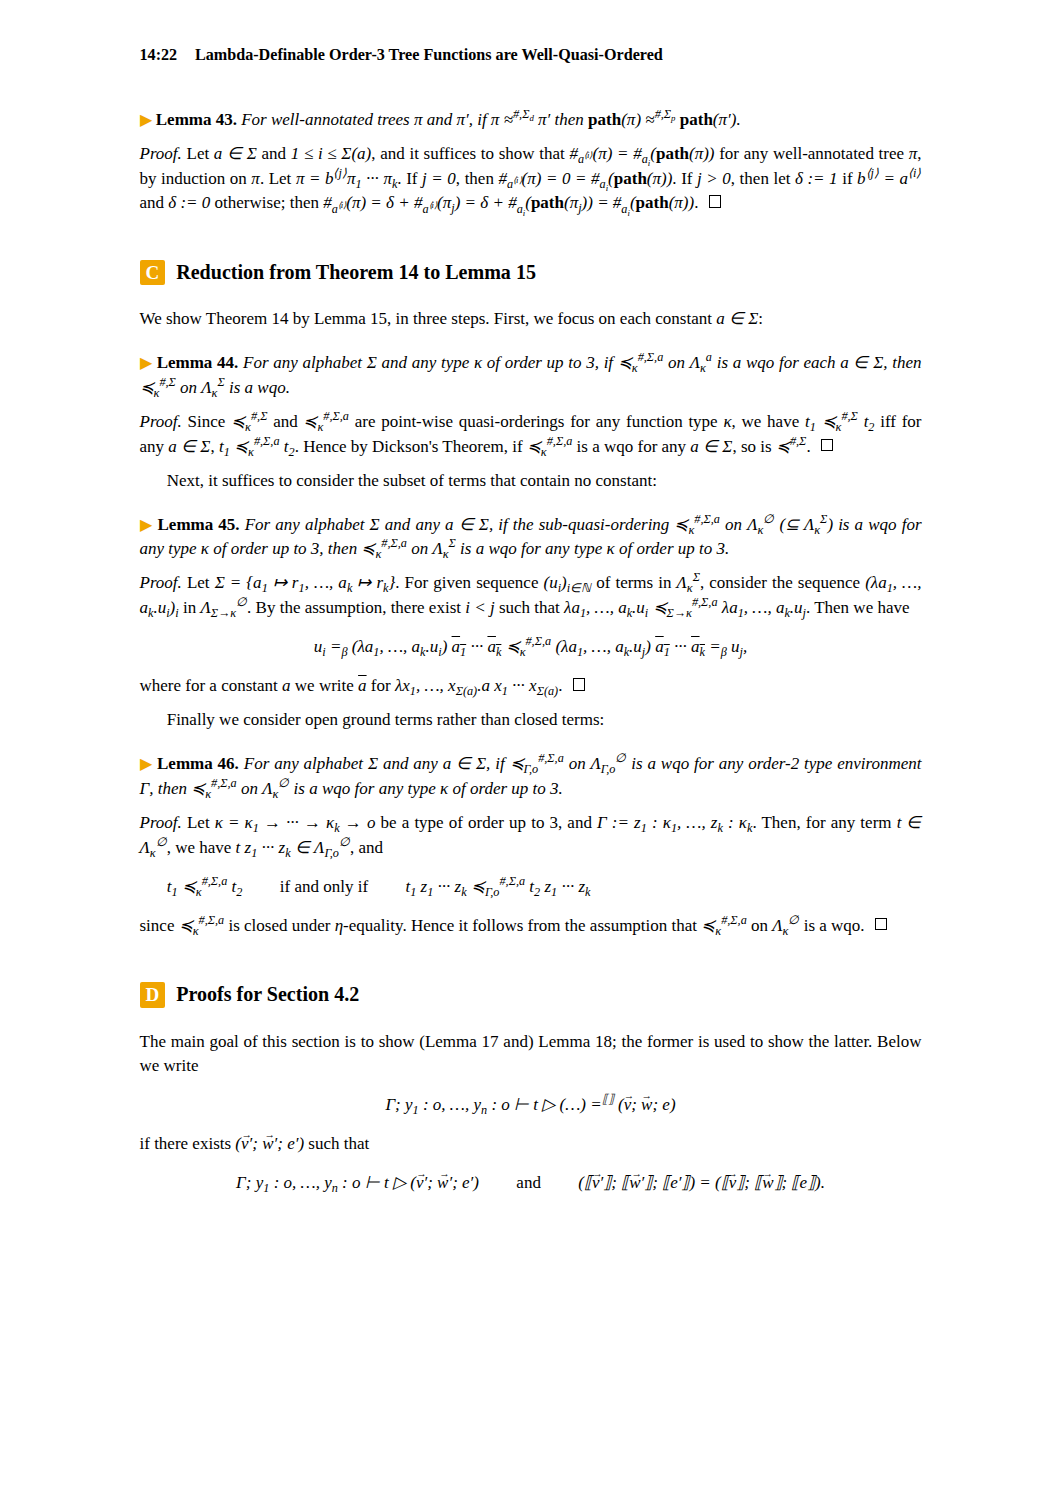14:22 Lambda-Definable Order-3 Tree Functions are Well-Quasi-Ordered
▶ Lemma 43. For well-annotated trees π and π′, if π ≈#,Σd π′ then path(π) ≈#,Σp path(π′).
Proof. Let a ∈ Σ and 1 ≤ i ≤ Σ(a), and it suffices to show that #a⟨i⟩(π) = #ai(path(π)) for any well-annotated tree π, by induction on π. Let π = b⟨j⟩π1 ··· πk. If j = 0, then #a⟨i⟩(π) = 0 = #ai(path(π)). If j > 0, then let δ := 1 if b⟨j⟩ = a⟨i⟩ and δ := 0 otherwise; then #a⟨i⟩(π) = δ + #a⟨i⟩(πj) = δ + #ai(path(πj)) = #ai(path(π)).
C Reduction from Theorem 14 to Lemma 15
We show Theorem 14 by Lemma 15, in three steps. First, we focus on each constant a ∈ Σ:
▶ Lemma 44. For any alphabet Σ and any type κ of order up to 3, if ≼κ#,Σ,a on Λκa is a wqo for each a ∈ Σ, then ≼κ#,Σ on ΛκΣ is a wqo.
Proof. Since ≼κ#,Σ and ≼κ#,Σ,a are point-wise quasi-orderings for any function type κ, we have t1 ≼κ#,Σ t2 iff for any a ∈ Σ, t1 ≼κ#,Σ,a t2. Hence by Dickson's Theorem, if ≼κ#,Σ,a is a wqo for any a ∈ Σ, so is ≼#,Σ.
Next, it suffices to consider the subset of terms that contain no constant:
▶ Lemma 45. For any alphabet Σ and any a ∈ Σ, if the sub-quasi-ordering ≼κ#,Σ,a on Λκ∅ (⊆ ΛκΣ) is a wqo for any type κ of order up to 3, then ≼κ#,Σ,a on ΛκΣ is a wqo for any type κ of order up to 3.
Proof. Let Σ = {a1 ↦ r1, …, ak ↦ rk}. For given sequence (ui)i∈ℕ of terms in ΛκΣ, consider the sequence (λa1, …, ak.ui)i in ΛΣ→κ∅. By the assumption, there exist i < j such that λa1, …, ak.ui ≼Σ→κ#,Σ,a λa1, …, ak.uj. Then we have
ui =β (λa1, …, ak.ui) a1 ··· ak ≼κ#,Σ,a (λa1, …, ak.uj) a1 ··· ak =β uj,
where for a constant a we write a for λx1, …, xΣ(a).a x1 ··· xΣ(a).
Finally we consider open ground terms rather than closed terms:
▶ Lemma 46. For any alphabet Σ and any a ∈ Σ, if ≼Γ,o#,Σ,a on ΛΓ,o∅ is a wqo for any order-2 type environment Γ, then ≼κ#,Σ,a on Λκ∅ is a wqo for any type κ of order up to 3.
Proof. Let κ = κ1 → ··· → κk → o be a type of order up to 3, and Γ := z1 : κ1, …, zk : κk. Then, for any term t ∈ Λκ∅, we have t z1 ··· zk ∈ ΛΓ,o∅, and
t1 ≼κ#,Σ,a t2 if and only if t1 z1 ··· zk ≼Γ,o#,Σ,a t2 z1 ··· zk
since ≼κ#,Σ,a is closed under η-equality. Hence it follows from the assumption that ≼κ#,Σ,a on Λκ∅ is a wqo.
D Proofs for Section 4.2
The main goal of this section is to show (Lemma 17 and) Lemma 18; the former is used to show the latter. Below we write
Γ; y1 : o, …, yn : o ⊢ t ▷ (…) =⟦⟧ (v; w; e)
if there exists (v′; w′; e′) such that
Γ; y1 : o, …, yn : o ⊢ t ▷ (v′; w′; e′) and (⟦v′⟧; ⟦w′⟧; ⟦e′⟧) = (⟦v⟧; ⟦w⟧; ⟦e⟧).